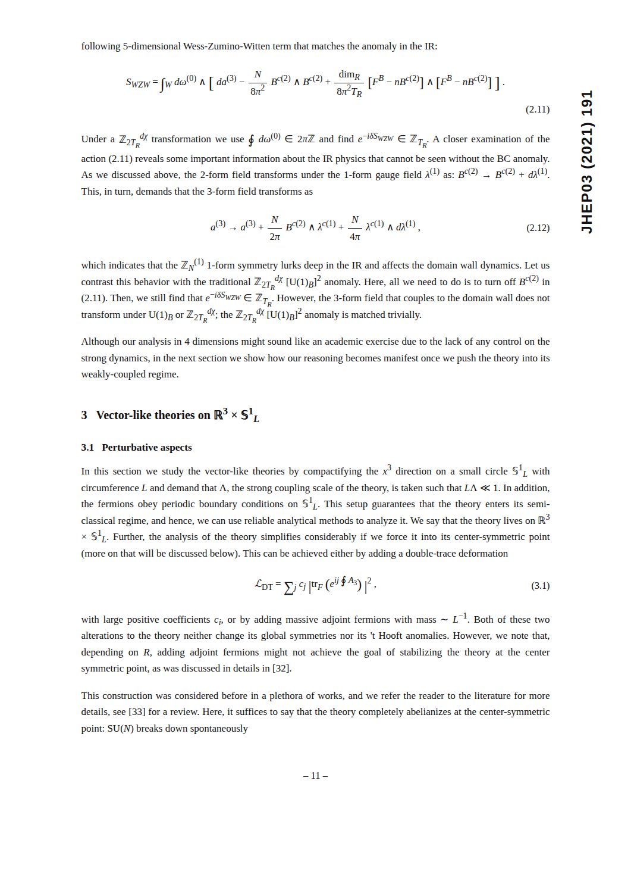JHEP03 (2021) 191
following 5-dimensional Wess-Zumino-Witten term that matches the anomaly in the IR:
SWZW = ∫W dω(0) ∧ [ da(3) − N 8π2 Bc(2) ∧ Bc(2) + dimR 8π2TR [FB − nBc(2)] ∧ [FB − nBc(2)] ] .
(2.11)
Under a ℤ2TRdχ transformation we use ∮ dω(0) ∈ 2π ℤ and find e−iδSWZW ∈ ℤTR. A closer examination of the action (2.11) reveals some important information about the IR physics that cannot be seen without the BC anomaly. As we discussed above, the 2-form field transforms under the 1-form gauge field λ(1) as: Bc(2) → Bc(2) + dλ(1). This, in turn, demands that the 3-form field transforms as
a(3) → a(3) + N 2π Bc(2) ∧ λc(1) + N 4π λc(1) ∧ dλ(1) , (2.12)
which indicates that the ℤN(1) 1-form symmetry lurks deep in the IR and affects the domain wall dynamics. Let us contrast this behavior with the traditional ℤ2TRdχ [U(1)B]2 anomaly. Here, all we need to do is to turn off Bc(2) in (2.11). Then, we still find that e−iδSWZW ∈ ℤTR. However, the 3-form field that couples to the domain wall does not transform under U(1)B or ℤ2TRdχ; the ℤ2TRdχ [U(1)B]2 anomaly is matched trivially.
Although our analysis in 4 dimensions might sound like an academic exercise due to the lack of any control on the strong dynamics, in the next section we show how our reasoning becomes manifest once we push the theory into its weakly-coupled regime.
3 Vector-like theories on ℝ3 × 𝕊1L
3.1 Perturbative aspects
In this section we study the vector-like theories by compactifying the x3 direction on a small circle 𝕊1L with circumference L and demand that Λ, the strong coupling scale of the theory, is taken such that LΛ ≪ 1. In addition, the fermions obey periodic boundary conditions on 𝕊1L. This setup guarantees that the theory enters its semi-classical regime, and hence, we can use reliable analytical methods to analyze it. We say that the theory lives on ℝ3 × 𝕊1L. Further, the analysis of the theory simplifies considerably if we force it into its center-symmetric point (more on that will be discussed below). This can be achieved either by adding a double-trace deformation
ℒDT = ∑j cj |trF (eij ∮ A3) |2 , (3.1)
with large positive coefficients ci, or by adding massive adjoint fermions with mass ∼ L−1. Both of these two alterations to the theory neither change its global symmetries nor its 't Hooft anomalies. However, we note that, depending on R, adding adjoint fermions might not achieve the goal of stabilizing the theory at the center symmetric point, as was discussed in details in [32].
This construction was considered before in a plethora of works, and we refer the reader to the literature for more details, see [33] for a review. Here, it suffices to say that the theory completely abelianizes at the center-symmetric point: SU(N) breaks down spontaneously
– 11 –